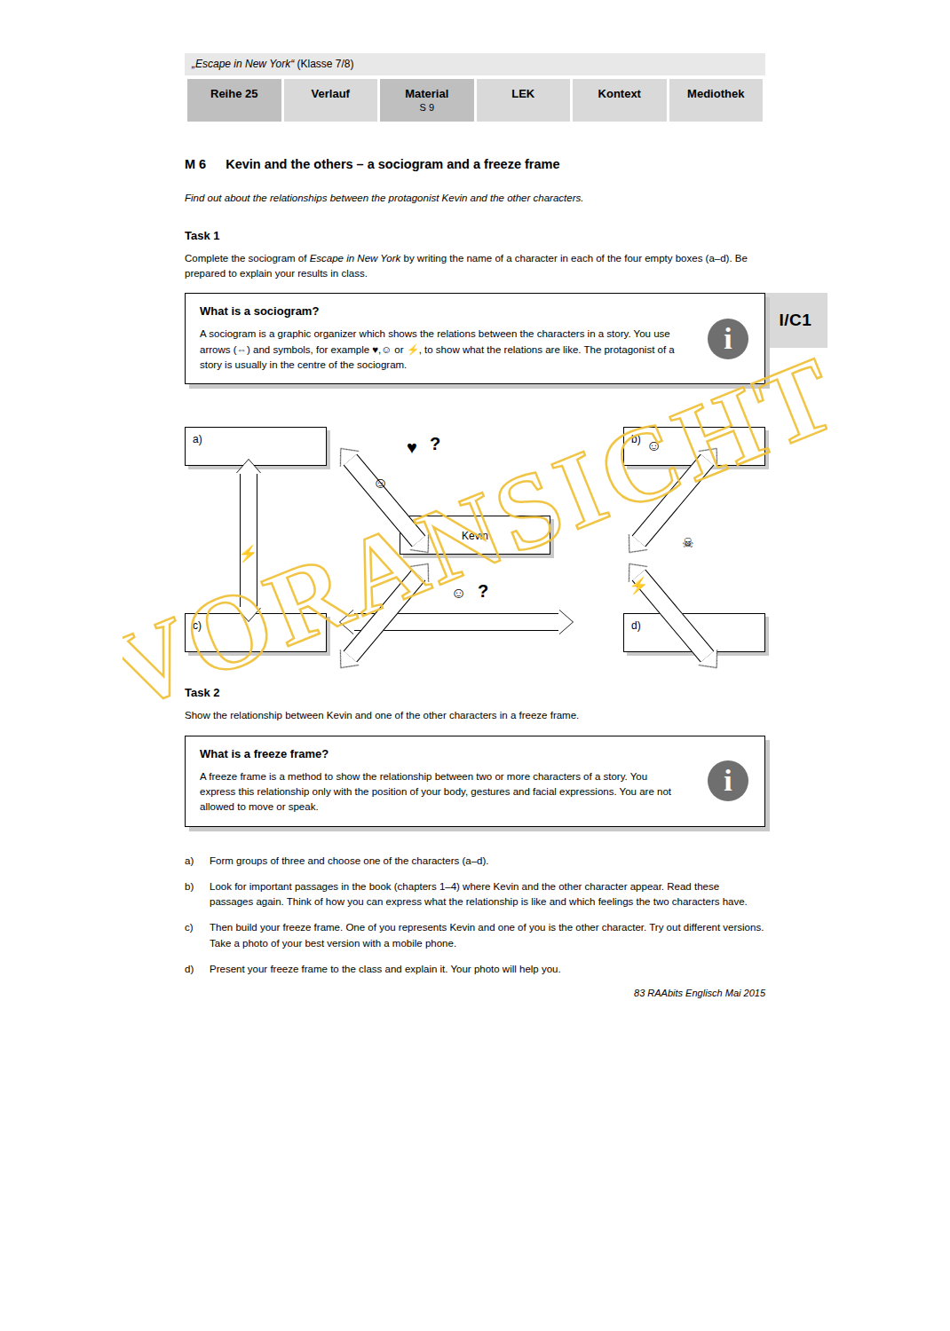„Escape in New York“ (Klasse 7/8)
| Reihe 25 | Verlauf | Material S 9 | LEK | Kontext | Mediothek |
I/C1
M 6 Kevin and the others – a sociogram and a freeze frame
Find out about the relationships between the protagonist Kevin and the other characters.
Task 1
Complete the sociogram of Escape in New York by writing the name of a character in each of the four empty boxes (a–d). Be prepared to explain your results in class.
What is a sociogram?
A sociogram is a graphic organizer which shows the relations between the characters in a story. You use arrows (⇔) and symbols, for example ♥,☺ or ⚡, to show what the relations are like. The protagonist of a story is usually in the centre of the sociogram.
i
a)
b)
c)
d)
Kevin
♥ ? ☺ ☺ ☺ ? ☠ ⚡ ⚡
Task 2
Show the relationship between Kevin and one of the other characters in a freeze frame.
What is a freeze frame?
A freeze frame is a method to show the relationship between two or more characters of a story. You express this relationship only with the position of your body, gestures and facial expressions. You are not allowed to move or speak.
i
Form groups of three and choose one of the characters (a–d).
Look for important passages in the book (chapters 1–4) where Kevin and the other character appear. Read these passages again. Think of how you can express what the relationship is like and which feelings the two characters have.
Then build your freeze frame. One of you represents Kevin and one of you is the other character. Try out different versions. Take a photo of your best version with a mobile phone.
Present your freeze frame to the class and explain it. Your photo will help you.
83 RAAbits Englisch Mai 2015
VORANSICHT